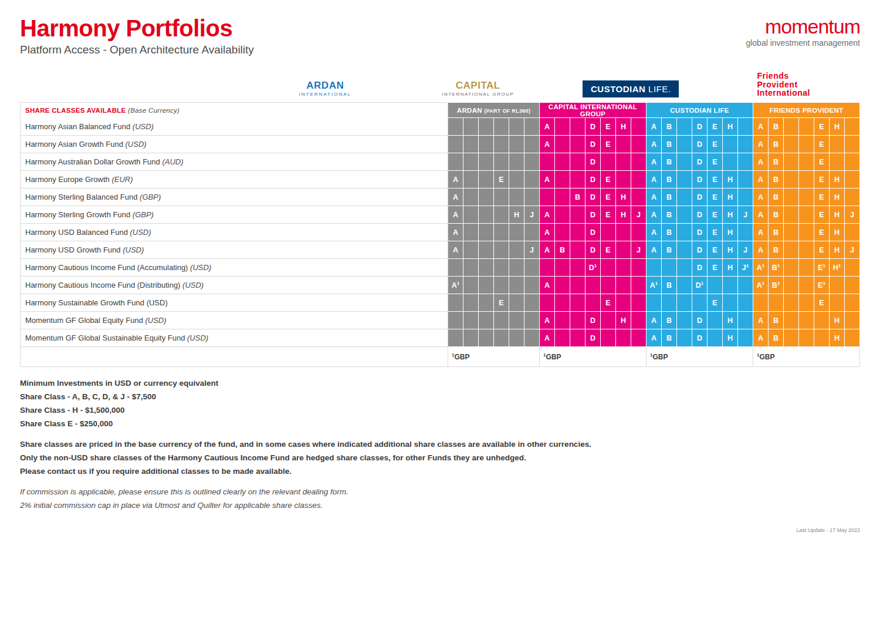Harmony Portfolios
Platform Access - Open Architecture Availability
momentum
global investment management
ARDANINTERNATIONAL
CAPITALINTERNATIONAL GROUP
CUSTODIAN LIFE.
Friends Provident International
| SHARE CLASSES AVAILABLE (Base Currency) | ARDAN (PART OF RL360) | CAPITAL INTERNATIONAL GROUP | CUSTODIAN LIFE | FRIENDS PROVIDENT |
| --- | --- | --- | --- | --- |
| Harmony Asian Balanced Fund (USD) | | | | | | | A | | | D | E | H | | A | B | | D | E | H | | A | B | | | E | H | |
| Harmony Asian Growth Fund (USD) | | | | | | | A | | | D | E | | | A | B | | D | E | | | A | B | | | E | | |
| Harmony Australian Dollar Growth Fund (AUD) | | | | | | | | | | D | | | | A | B | | D | E | | | A | B | | | E | | |
| Harmony Europe Growth (EUR) | A | | | E | | | A | | | D | E | | | A | B | | D | E | H | | A | B | | | E | H | |
| Harmony Sterling Balanced Fund (GBP) | A | | | | | | | | B | D | E | H | | A | B | | D | E | H | | A | B | | | E | H | |
| Harmony Sterling Growth Fund (GBP) | A | | | | H | J | A | | | D | E | H | J | A | B | | D | E | H | J | A | B | | | E | H | J |
| Harmony USD Balanced Fund (USD) | A | | | | | | A | | | D | | | | A | B | | D | E | H | | A | B | | | E | H | |
| Harmony USD Growth Fund (USD) | A | | | | | J | A | B | | D | E | | J | A | B | | D | E | H | J | A | B | | | E | H | J |
| Harmony Cautious Income Fund (Accumulating) (USD) | | | | | | | | | | D 1 | | | | | | | D | E | H | J 1 | A 1 | B 1 | | | E 1 | H 1 | |
| Harmony Cautious Income Fund (Distributing) (USD) | A 1 | | | | | | A | | | | | | | A 1 | B | | D 1 | | | | A 1 | B 1 | | | E 1 | | |
| Harmony Sustainable Growth Fund (USD) | | | | E | | | | | | | E | | | | | | | E | | | | | | | E | | |
| Momentum GF Global Equity Fund (USD) | | | | | | | A | | | D | | H | | A | B | | D | | H | | A | B | | | | H | |
| Momentum GF Global Sustainable Equity Fund (USD) | | | | | | | A | | | D | | | | A | B | | D | | H | | A | B | | | | H | |
| | 1 GBP | 1 GBP | 1 GBP | 1 GBP |
Minimum Investments in USD or currency equivalent
Share Class - A, B, C, D, & J - $7,500
Share Class - H - $1,500,000
Share Class E - $250,000
Share classes are priced in the base currency of the fund, and in some cases where indicated additional share classes are available in other currencies.
Only the non-USD share classes of the Harmony Cautious Income Fund are hedged share classes, for other Funds they are unhedged.
Please contact us if you require additional classes to be made available.
If commission is applicable, please ensure this is outlined clearly on the relevant dealing form.
2% initial commission cap in place via Utmost and Quilter for applicable share classes.
Last Update - 17 May 2022